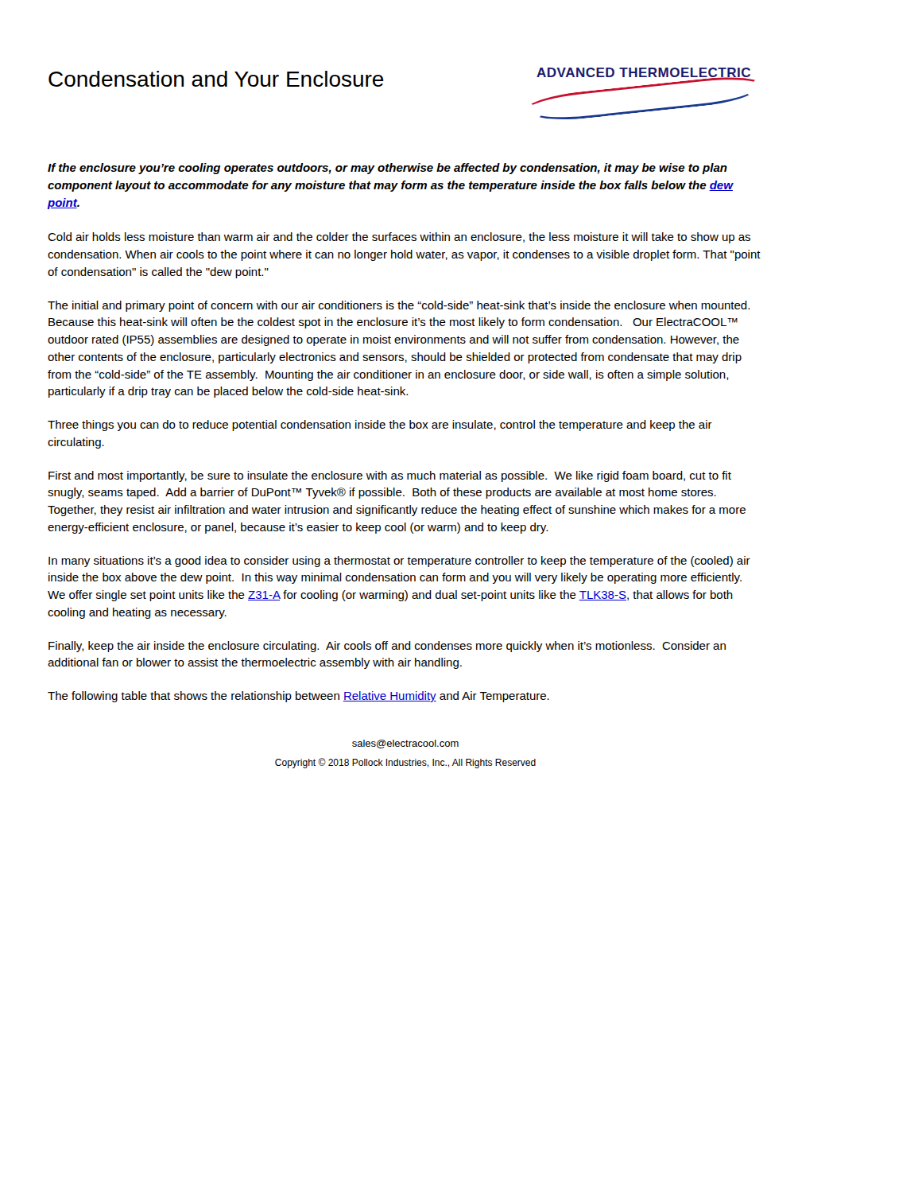ADVANCED THERMOELECTRIC
Condensation and Your Enclosure
If the enclosure you’re cooling operates outdoors, or may otherwise be affected by condensation, it may be wise to plan component layout to accommodate for any moisture that may form as the temperature inside the box falls below the dew point.
Cold air holds less moisture than warm air and the colder the surfaces within an enclosure, the less moisture it will take to show up as condensation. When air cools to the point where it can no longer hold water, as vapor, it condenses to a visible droplet form. That "point of condensation" is called the "dew point."
The initial and primary point of concern with our air conditioners is the “cold-side” heat-sink that’s inside the enclosure when mounted. Because this heat-sink will often be the coldest spot in the enclosure it’s the most likely to form condensation. Our ElectraCOOL™ outdoor rated (IP55) assemblies are designed to operate in moist environments and will not suffer from condensation. However, the other contents of the enclosure, particularly electronics and sensors, should be shielded or protected from condensate that may drip from the “cold-side” of the TE assembly. Mounting the air conditioner in an enclosure door, or side wall, is often a simple solution, particularly if a drip tray can be placed below the cold-side heat-sink.
Three things you can do to reduce potential condensation inside the box are insulate, control the temperature and keep the air circulating.
First and most importantly, be sure to insulate the enclosure with as much material as possible. We like rigid foam board, cut to fit snugly, seams taped. Add a barrier of DuPont™ Tyvek® if possible. Both of these products are available at most home stores. Together, they resist air infiltration and water intrusion and significantly reduce the heating effect of sunshine which makes for a more energy-efficient enclosure, or panel, because it’s easier to keep cool (or warm) and to keep dry.
In many situations it’s a good idea to consider using a thermostat or temperature controller to keep the temperature of the (cooled) air inside the box above the dew point. In this way minimal condensation can form and you will very likely be operating more efficiently. We offer single set point units like the Z31-A for cooling (or warming) and dual set-point units like the TLK38-S, that allows for both cooling and heating as necessary.
Finally, keep the air inside the enclosure circulating. Air cools off and condenses more quickly when it’s motionless. Consider an additional fan or blower to assist the thermoelectric assembly with air handling.
The following table that shows the relationship between Relative Humidity and Air Temperature.
sales@electracool.com
Copyright © 2018 Pollock Industries, Inc., All Rights Reserved